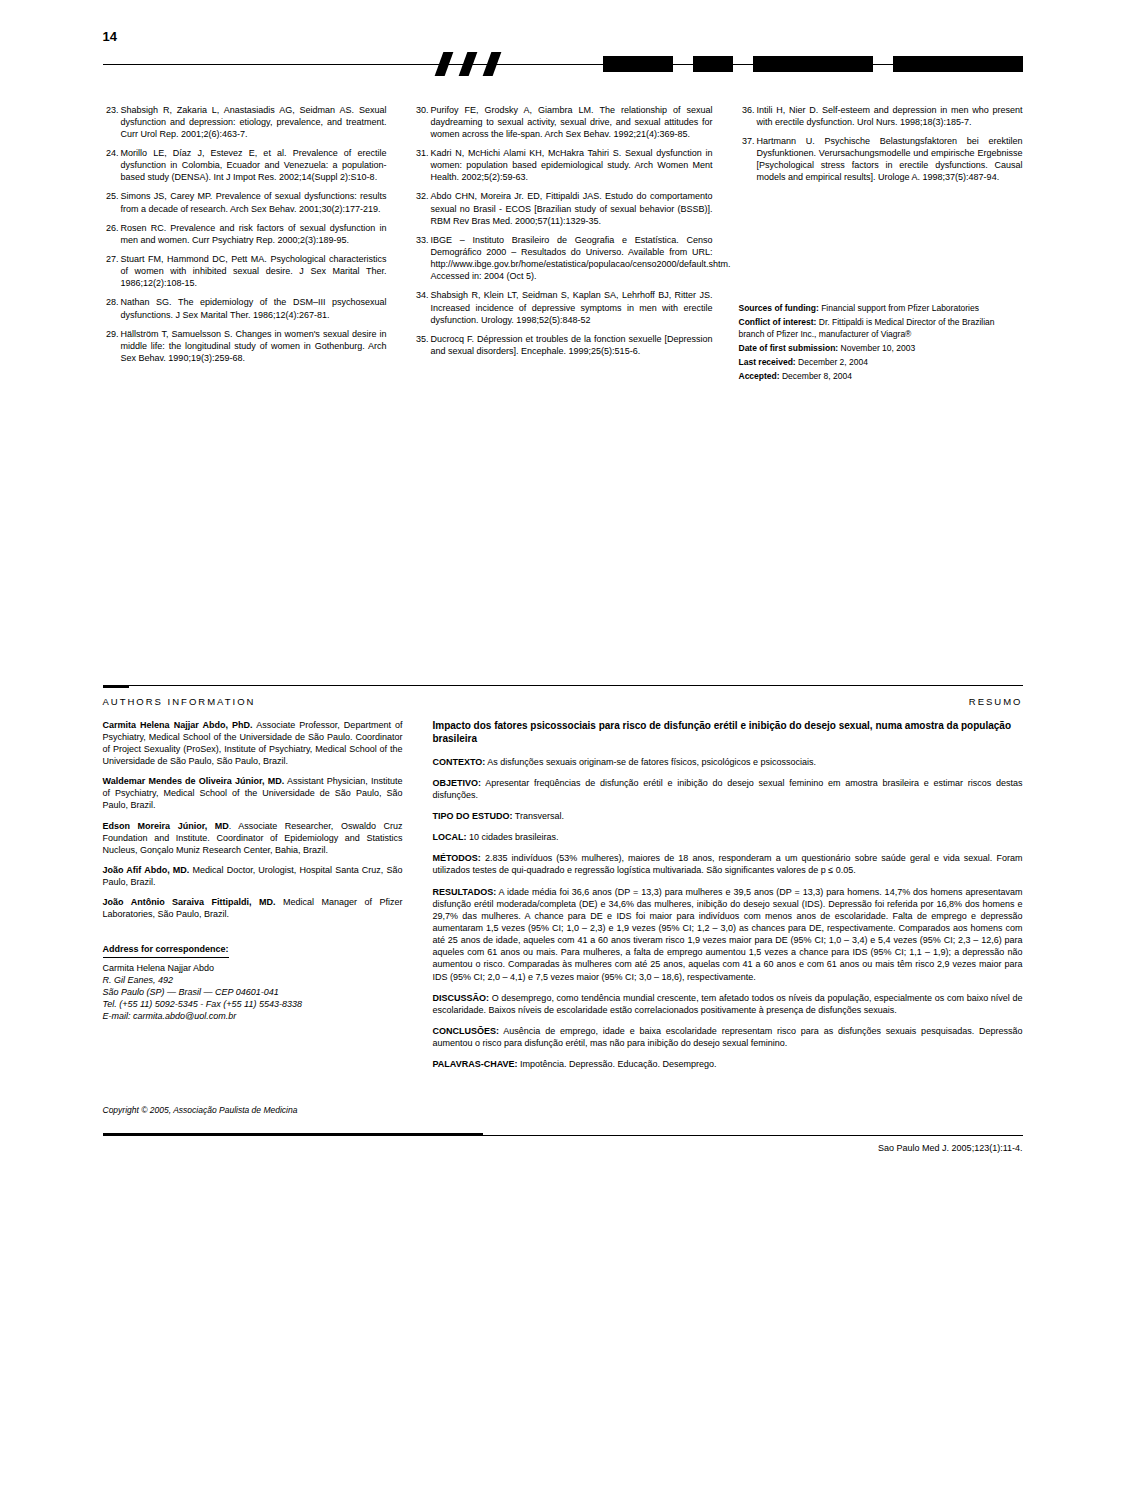14
23. Shabsigh R, Zakaria L, Anastasiadis AG, Seidman AS. Sexual dysfunction and depression: etiology, prevalence, and treatment. Curr Urol Rep. 2001;2(6):463-7.
24. Morillo LE, Díaz J, Estevez E, et al. Prevalence of erectile dysfunction in Colombia, Ecuador and Venezuela: a population-based study (DENSA). Int J Impot Res. 2002;14(Suppl 2):S10-8.
25. Simons JS, Carey MP. Prevalence of sexual dysfunctions: results from a decade of research. Arch Sex Behav. 2001;30(2):177-219.
26. Rosen RC. Prevalence and risk factors of sexual dysfunction in men and women. Curr Psychiatry Rep. 2000;2(3):189-95.
27. Stuart FM, Hammond DC, Pett MA. Psychological characteristics of women with inhibited sexual desire. J Sex Marital Ther. 1986;12(2):108-15.
28. Nathan SG. The epidemiology of the DSM–III psychosexual dysfunctions. J Sex Marital Ther. 1986;12(4):267-81.
29. Hällström T, Samuelsson S. Changes in women's sexual desire in middle life: the longitudinal study of women in Gothenburg. Arch Sex Behav. 1990;19(3):259-68.
30. Purifoy FE, Grodsky A, Giambra LM. The relationship of sexual daydreaming to sexual activity, sexual drive, and sexual attitudes for women across the life-span. Arch Sex Behav. 1992;21(4):369-85.
31. Kadri N, McHichi Alami KH, McHakra Tahiri S. Sexual dysfunction in women: population based epidemiological study. Arch Women Ment Health. 2002;5(2):59-63.
32. Abdo CHN, Moreira Jr. ED, Fittipaldi JAS. Estudo do comportamento sexual no Brasil - ECOS [Brazilian study of sexual behavior (BSSB)]. RBM Rev Bras Med. 2000;57(11):1329-35.
33. IBGE – Instituto Brasileiro de Geografia e Estatística. Censo Demográfico 2000 – Resultados do Universo. Available from URL: http://www.ibge.gov.br/home/estatistica/populacao/censo2000/default.shtm. Accessed in: 2004 (Oct 5).
34. Shabsigh R, Klein LT, Seidman S, Kaplan SA, Lehrhoff BJ, Ritter JS. Increased incidence of depressive symptoms in men with erectile dysfunction. Urology. 1998;52(5):848-52
35. Ducrocq F. Dépression et troubles de la fonction sexuelle [Depression and sexual disorders]. Encephale. 1999;25(5):515-6.
36. Intili H, Nier D. Self-esteem and depression in men who present with erectile dysfunction. Urol Nurs. 1998;18(3):185-7.
37. Hartmann U. Psychische Belastungsfaktoren bei erektilen Dysfunktionen. Verursachungsmodelle und empirische Ergebnisse [Psychological stress factors in erectile dysfunctions. Causal models and empirical results]. Urologe A. 1998;37(5):487-94.
Sources of funding: Financial support from Pfizer Laboratories
Conflict of interest: Dr. Fittipaldi is Medical Director of the Brazilian branch of Pfizer Inc., manufacturer of Viagra®
Date of first submission: November 10, 2003
Last received: December 2, 2004
Accepted: December 8, 2004
AUTHORS INFORMATION
Carmita Helena Najjar Abdo, PhD. Associate Professor, Department of Psychiatry, Medical School of the Universidade de São Paulo. Coordinator of Project Sexuality (ProSex), Institute of Psychiatry, Medical School of the Universidade de São Paulo, São Paulo, Brazil.
Waldemar Mendes de Oliveira Júnior, MD. Assistant Physician, Institute of Psychiatry, Medical School of the Universidade de São Paulo, São Paulo, Brazil.
Edson Moreira Júnior, MD. Associate Researcher, Oswaldo Cruz Foundation and Institute. Coordinator of Epidemiology and Statistics Nucleus, Gonçalo Muniz Research Center, Bahia, Brazil.
João Afif Abdo, MD. Medical Doctor, Urologist, Hospital Santa Cruz, São Paulo, Brazil.
João Antônio Saraiva Fittipaldi, MD. Medical Manager of Pfizer Laboratories, São Paulo, Brazil.
Address for correspondence:
Carmita Helena Najjar Abdo
R. Gil Eanes, 492
São Paulo (SP) — Brasil — CEP 04601-041
Tel. (+55 11) 5092-5345 - Fax (+55 11) 5543-8338
E-mail: carmita.abdo@uol.com.br
RESUMO
Impacto dos fatores psicossociais para risco de disfunção erétil e inibição do desejo sexual, numa amostra da população brasileira
CONTEXTO: As disfunções sexuais originam-se de fatores físicos, psicológicos e psicossociais.
OBJETIVO: Apresentar freqüências de disfunção erétil e inibição do desejo sexual feminino em amostra brasileira e estimar riscos destas disfunções.
TIPO DO ESTUDO: Transversal.
LOCAL: 10 cidades brasileiras.
MÉTODOS: 2.835 indivíduos (53% mulheres), maiores de 18 anos, responderam a um questionário sobre saúde geral e vida sexual. Foram utilizados testes de qui-quadrado e regressão logística multivariada. São significantes valores de p ≤ 0.05.
RESULTADOS: A idade média foi 36,6 anos (DP = 13,3) para mulheres e 39,5 anos (DP = 13,3) para homens. 14,7% dos homens apresentavam disfunção erétil moderada/completa (DE) e 34,6% das mulheres, inibição do desejo sexual (IDS). Depressão foi referida por 16,8% dos homens e 29,7% das mulheres. A chance para DE e IDS foi maior para indivíduos com menos anos de escolaridade. Falta de emprego e depressão aumentaram 1,5 vezes (95% CI; 1,0 – 2,3) e 1,9 vezes (95% CI; 1,2 – 3,0) as chances para DE, respectivamente. Comparados aos homens com até 25 anos de idade, aqueles com 41 a 60 anos tiveram risco 1,9 vezes maior para DE (95% CI; 1,0 – 3,4) e 5,4 vezes (95% CI; 2,3 – 12,6) para aqueles com 61 anos ou mais. Para mulheres, a falta de emprego aumentou 1,5 vezes a chance para IDS (95% CI; 1,1 – 1,9); a depressão não aumentou o risco. Comparadas às mulheres com até 25 anos, aquelas com 41 a 60 anos e com 61 anos ou mais têm risco 2,9 vezes maior para IDS (95% CI; 2,0 – 4,1) e 7,5 vezes maior (95% CI; 3,0 – 18,6), respectivamente.
DISCUSSÃO: O desemprego, como tendência mundial crescente, tem afetado todos os níveis da população, especialmente os com baixo nível de escolaridade. Baixos níveis de escolaridade estão correlacionados positivamente à presença de disfunções sexuais.
CONCLUSÕES: Ausência de emprego, idade e baixa escolaridade representam risco para as disfunções sexuais pesquisadas. Depressão aumentou o risco para disfunção erétil, mas não para inibição do desejo sexual feminino.
PALAVRAS-CHAVE: Impotência. Depressão. Educação. Desemprego.
Copyright © 2005, Associação Paulista de Medicina
Sao Paulo Med J. 2005;123(1):11-4.